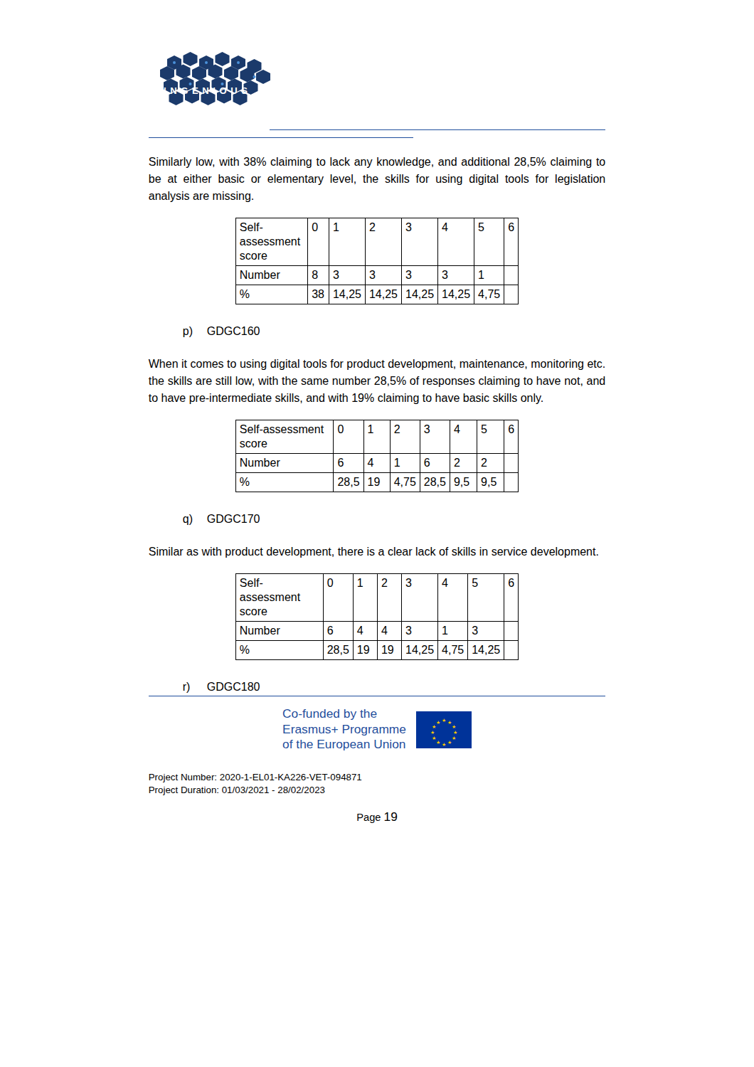I N G E N I O U S
Similarly low, with 38% claiming to lack any knowledge, and additional 28,5% claiming to be at either basic or elementary level, the skills for using digital tools for legislation analysis are missing.
| Self-assessment score | 0 | 1 | 2 | 3 | 4 | 5 | 6 |
| Number | 8 | 3 | 3 | 3 | 3 | 1 | |
| % | 38 | 14,25 | 14,25 | 14,25 | 14,25 | 4,75 | |
p) GDGC160
When it comes to using digital tools for product development, maintenance, monitoring etc. the skills are still low, with the same number 28,5% of responses claiming to have not, and to have pre-intermediate skills, and with 19% claiming to have basic skills only.
| Self-assessment score | 0 | 1 | 2 | 3 | 4 | 5 | 6 |
| Number | 6 | 4 | 1 | 6 | 2 | 2 | |
| % | 28,5 | 19 | 4,75 | 28,5 | 9,5 | 9,5 | |
q) GDGC170
Similar as with product development, there is a clear lack of skills in service development.
| Self-assessment score | 0 | 1 | 2 | 3 | 4 | 5 | 6 |
| Number | 6 | 4 | 4 | 3 | 1 | 3 | |
| % | 28,5 | 19 | 19 | 14,25 | 4,75 | 14,25 | |
r) GDGC180
Co-funded by the
Erasmus+ Programme
of the European Union
★ ★ ★ ★ ★ ★ ★ ★ ★ ★ ★ ★
Project Number: 2020-1-EL01-KA226-VET-094871
Project Duration: 01/03/2021 - 28/02/2023
Page 19